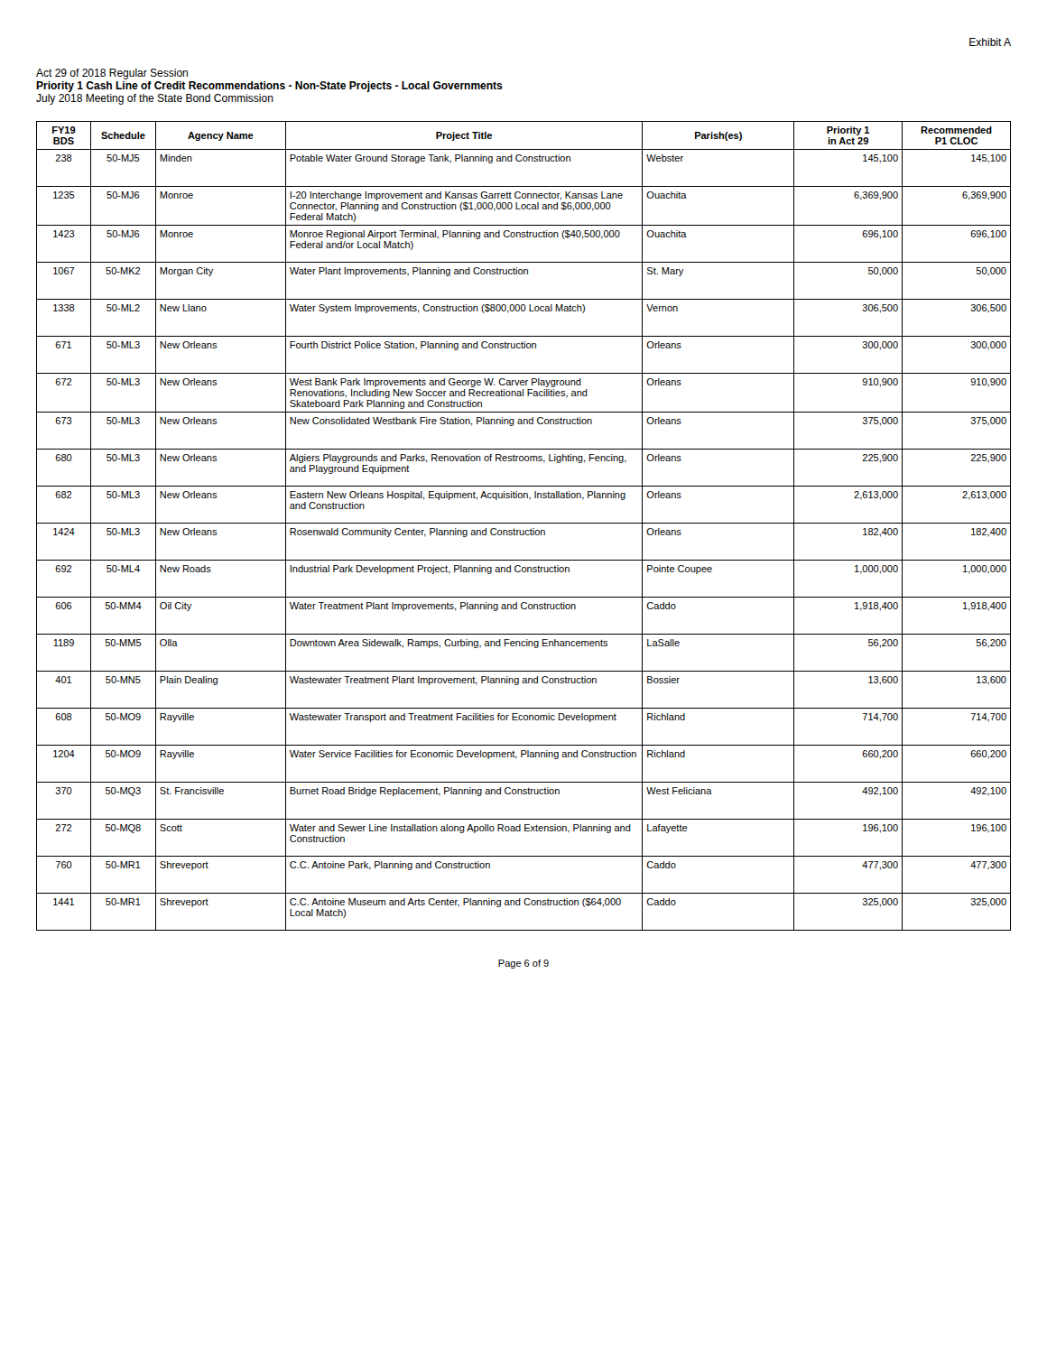Exhibit A
Act 29 of 2018 Regular Session
Priority 1 Cash Line of Credit Recommendations - Non-State Projects - Local Governments
July 2018 Meeting of the State Bond Commission
| FY19 BDS | Schedule | Agency Name | Project Title | Parish(es) | Priority 1 in Act 29 | Recommended P1 CLOC |
| --- | --- | --- | --- | --- | --- | --- |
| 238 | 50-MJ5 | Minden | Potable Water Ground Storage Tank, Planning and Construction | Webster | 145,100 | 145,100 |
| 1235 | 50-MJ6 | Monroe | I-20 Interchange Improvement and Kansas Garrett Connector, Kansas Lane Connector, Planning and Construction ($1,000,000 Local and $6,000,000 Federal Match) | Ouachita | 6,369,900 | 6,369,900 |
| 1423 | 50-MJ6 | Monroe | Monroe Regional Airport Terminal, Planning and Construction ($40,500,000 Federal and/or Local Match) | Ouachita | 696,100 | 696,100 |
| 1067 | 50-MK2 | Morgan City | Water Plant Improvements, Planning and Construction | St. Mary | 50,000 | 50,000 |
| 1338 | 50-ML2 | New Llano | Water System Improvements, Construction ($800,000 Local Match) | Vernon | 306,500 | 306,500 |
| 671 | 50-ML3 | New Orleans | Fourth District Police Station, Planning and Construction | Orleans | 300,000 | 300,000 |
| 672 | 50-ML3 | New Orleans | West Bank Park Improvements and George W. Carver Playground Renovations, Including New Soccer and Recreational Facilities, and Skateboard Park Planning and Construction | Orleans | 910,900 | 910,900 |
| 673 | 50-ML3 | New Orleans | New Consolidated Westbank Fire Station, Planning and Construction | Orleans | 375,000 | 375,000 |
| 680 | 50-ML3 | New Orleans | Algiers Playgrounds and Parks, Renovation of Restrooms, Lighting, Fencing, and Playground Equipment | Orleans | 225,900 | 225,900 |
| 682 | 50-ML3 | New Orleans | Eastern New Orleans Hospital, Equipment, Acquisition, Installation, Planning and Construction | Orleans | 2,613,000 | 2,613,000 |
| 1424 | 50-ML3 | New Orleans | Rosenwald Community Center, Planning and Construction | Orleans | 182,400 | 182,400 |
| 692 | 50-ML4 | New Roads | Industrial Park Development Project, Planning and Construction | Pointe Coupee | 1,000,000 | 1,000,000 |
| 606 | 50-MM4 | Oil City | Water Treatment Plant Improvements, Planning and Construction | Caddo | 1,918,400 | 1,918,400 |
| 1189 | 50-MM5 | Olla | Downtown Area Sidewalk, Ramps, Curbing, and Fencing Enhancements | LaSalle | 56,200 | 56,200 |
| 401 | 50-MN5 | Plain Dealing | Wastewater Treatment Plant Improvement, Planning and Construction | Bossier | 13,600 | 13,600 |
| 608 | 50-MO9 | Rayville | Wastewater Transport and Treatment Facilities for Economic Development | Richland | 714,700 | 714,700 |
| 1204 | 50-MO9 | Rayville | Water Service Facilities for Economic Development, Planning and Construction | Richland | 660,200 | 660,200 |
| 370 | 50-MQ3 | St. Francisville | Burnet Road Bridge Replacement, Planning and Construction | West Feliciana | 492,100 | 492,100 |
| 272 | 50-MQ8 | Scott | Water and Sewer Line Installation along Apollo Road Extension, Planning and Construction | Lafayette | 196,100 | 196,100 |
| 760 | 50-MR1 | Shreveport | C.C. Antoine Park, Planning and Construction | Caddo | 477,300 | 477,300 |
| 1441 | 50-MR1 | Shreveport | C.C. Antoine Museum and Arts Center, Planning and Construction ($64,000 Local Match) | Caddo | 325,000 | 325,000 |
Page 6 of 9